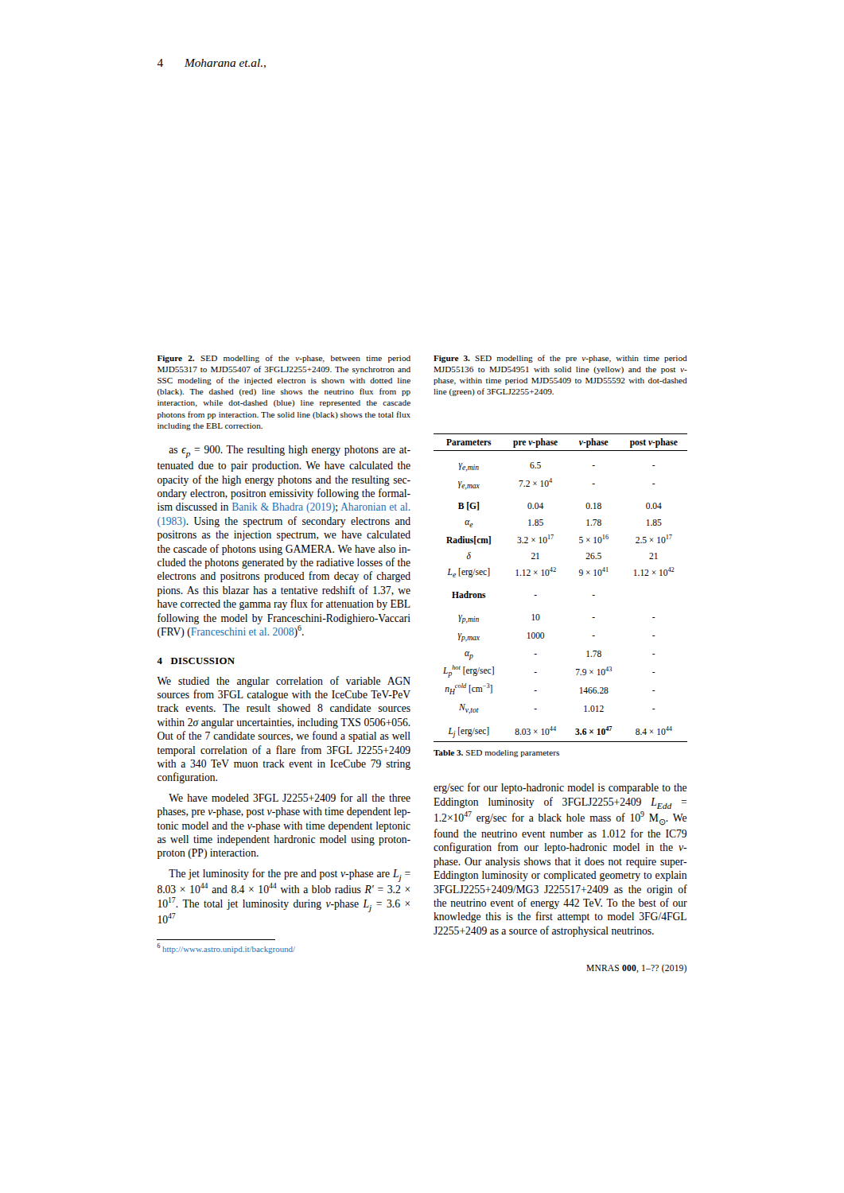4 Moharana et.al.,
Figure 2. SED modelling of the ν-phase, between time period MJD55317 to MJD55407 of 3FGLJ2255+2409. The synchrotron and SSC modeling of the injected electron is shown with dotted line (black). The dashed (red) line shows the neutrino flux from pp interaction, while dot-dashed (blue) line represented the cascade photons from pp interaction. The solid line (black) shows the total flux including the EBL correction.
as ϵp = 900. The resulting high energy photons are attenuated due to pair production. We have calculated the opacity of the high energy photons and the resulting secondary electron, positron emissivity following the formalism discussed in Banik & Bhadra (2019); Aharonian et al. (1983). Using the spectrum of secondary electrons and positrons as the injection spectrum, we have calculated the cascade of photons using GAMERA. We have also included the photons generated by the radiative losses of the electrons and positrons produced from decay of charged pions. As this blazar has a tentative redshift of 1.37, we have corrected the gamma ray flux for attenuation by EBL following the model by Franceschini-Rodighiero-Vaccari (FRV) (Franceschini et al. 2008)6.
4 Discussion
We studied the angular correlation of variable AGN sources from 3FGL catalogue with the IceCube TeV-PeV track events. The result showed 8 candidate sources within 2σ angular uncertainties, including TXS 0506+056. Out of the 7 candidate sources, we found a spatial as well temporal correlation of a flare from 3FGL J2255+2409 with a 340 TeV muon track event in IceCube 79 string configuration.
We have modeled 3FGL J2255+2409 for all the three phases, pre ν-phase, post ν-phase with time dependent leptonic model and the ν-phase with time dependent leptonic as well time independent hardronic model using proton-proton (PP) interaction.
The jet luminosity for the pre and post ν-phase are Lj = 8.03 × 1044 and 8.4 × 1044 with a blob radius R′ = 3.2 × 1017. The total jet luminosity during ν-phase Lj = 3.6 × 1047
6 http://www.astro.unipd.it/background/
Figure 3. SED modelling of the pre ν-phase, within time period MJD55136 to MJD54951 with solid line (yellow) and the post ν-phase, within time period MJD55409 to MJD55592 with dot-dashed line (green) of 3FGLJ2255+2409.
| Parameters | pre ν -phase | ν -phase | post ν -phase |
| --- | --- | --- | --- |
| γ e,min | 6.5 | - | - |
| γ e,max | 7.2 × 10 4 | - | - |
| B [G] | 0.04 | 0.18 | 0.04 |
| α e | 1.85 | 1.78 | 1.85 |
| Radius[cm] | 3.2 × 10 17 | 5 × 10 16 | 2.5 × 10 17 |
| δ | 21 | 26.5 | 21 |
| L e [erg/sec] | 1.12 × 10 42 | 9 × 10 41 | 1.12 × 10 42 |
| Hadrons | - | - | |
| γ p,min | 10 | - | - |
| γ p,max | 1000 | - | - |
| α p | - | 1.78 | - |
| L p hot [erg/sec] | - | 7.9 × 10 43 | - |
| n H cold [cm −3 ] | - | 1466.28 | - |
| N ν,tot | - | 1.012 | - |
| L j [erg/sec] | 8.03 × 10 44 | 3.6 × 10 47 | 8.4 × 10 44 |
Table 3. SED modeling parameters
erg/sec for our lepto-hadronic model is comparable to the Eddington luminosity of 3FGLJ2255+2409 LEdd = 1.2×1047 erg/sec for a black hole mass of 109 M⊙. We found the neutrino event number as 1.012 for the IC79 configuration from our lepto-hadronic model in the ν-phase. Our analysis shows that it does not require super-Eddington luminosity or complicated geometry to explain 3FGLJ2255+2409/MG3 J225517+2409 as the origin of the neutrino event of energy 442 TeV. To the best of our knowledge this is the first attempt to model 3FG/4FGL J2255+2409 as a source of astrophysical neutrinos.
MNRAS 000, 1–?? (2019)